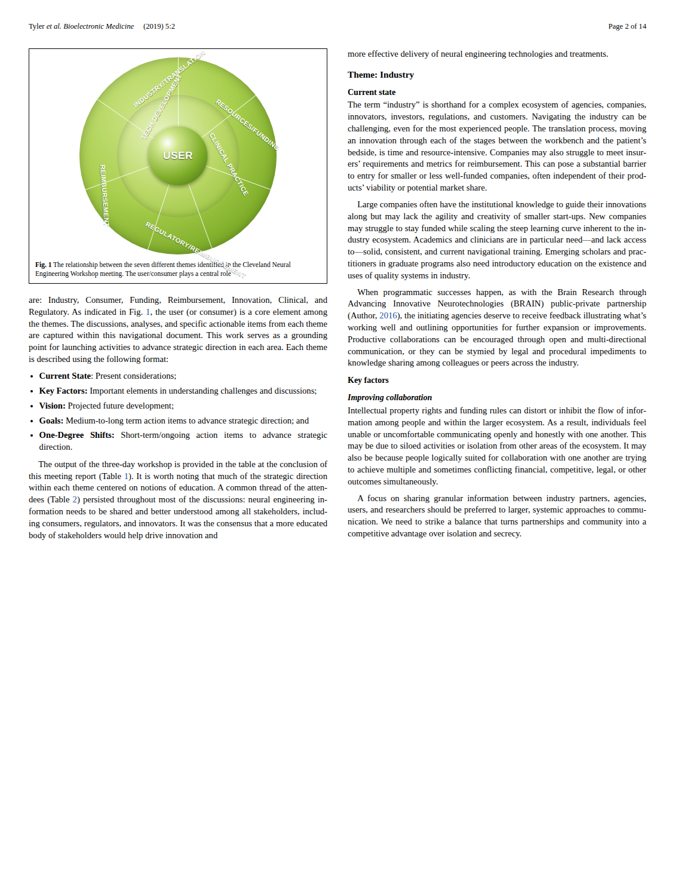Tyler et al. Bioelectronic Medicine (2019) 5:2
Page 2 of 14
USER
INDUSTRY/TRANSLATION
RESOURCES/FUNDING
REGULATORY/REIMBURSEMENT
REIMBURSEMENT
TECH DEVELOPMENT
CLINICAL PRACTICE
Fig. 1 The relationship between the seven different themes identified in the Cleveland Neural Engineering Workshop meeting. The user/consumer plays a central role
are: Industry, Consumer, Funding, Reimbursement, Innovation, Clinical, and Regulatory. As indicated in Fig. 1, the user (or consumer) is a core element among the themes. The discussions, analyses, and specific actionable items from each theme are captured within this navigational document. This work serves as a grounding point for launching activities to advance strategic direction in each area. Each theme is described using the following format:
Current State: Present considerations;
Key Factors: Important elements in understanding challenges and discussions;
Vision: Projected future development;
Goals: Medium-to-long term action items to advance strategic direction; and
One-Degree Shifts: Short-term/ongoing action items to advance strategic direction.
The output of the three-day workshop is provided in the table at the conclusion of this meeting report (Table 1). It is worth noting that much of the strategic direction within each theme centered on notions of education. A common thread of the attendees (Table 2) persisted throughout most of the discussions: neural engineering information needs to be shared and better understood among all stakeholders, including consumers, regulators, and innovators. It was the consensus that a more educated body of stakeholders would help drive innovation and
more effective delivery of neural engineering technologies and treatments.
Theme: Industry
Current state
The term “industry” is shorthand for a complex ecosystem of agencies, companies, innovators, investors, regulations, and customers. Navigating the industry can be challenging, even for the most experienced people. The translation process, moving an innovation through each of the stages between the workbench and the patient’s bedside, is time and resource-intensive. Companies may also struggle to meet insurers’ requirements and metrics for reimbursement. This can pose a substantial barrier to entry for smaller or less well-funded companies, often independent of their products’ viability or potential market share.
Large companies often have the institutional knowledge to guide their innovations along but may lack the agility and creativity of smaller start-ups. New companies may struggle to stay funded while scaling the steep learning curve inherent to the industry ecosystem. Academics and clinicians are in particular need—and lack access to—solid, consistent, and current navigational training. Emerging scholars and practitioners in graduate programs also need introductory education on the existence and uses of quality systems in industry.
When programmatic successes happen, as with the Brain Research through Advancing Innovative Neurotechnologies (BRAIN) public-private partnership (Author, 2016), the initiating agencies deserve to receive feedback illustrating what’s working well and outlining opportunities for further expansion or improvements. Productive collaborations can be encouraged through open and multi-directional communication, or they can be stymied by legal and procedural impediments to knowledge sharing among colleagues or peers across the industry.
Key factors
Improving collaboration
Intellectual property rights and funding rules can distort or inhibit the flow of information among people and within the larger ecosystem. As a result, individuals feel unable or uncomfortable communicating openly and honestly with one another. This may be due to siloed activities or isolation from other areas of the ecosystem. It may also be because people logically suited for collaboration with one another are trying to achieve multiple and sometimes conflicting financial, competitive, legal, or other outcomes simultaneously.
A focus on sharing granular information between industry partners, agencies, users, and researchers should be preferred to larger, systemic approaches to communication. We need to strike a balance that turns partnerships and community into a competitive advantage over isolation and secrecy.